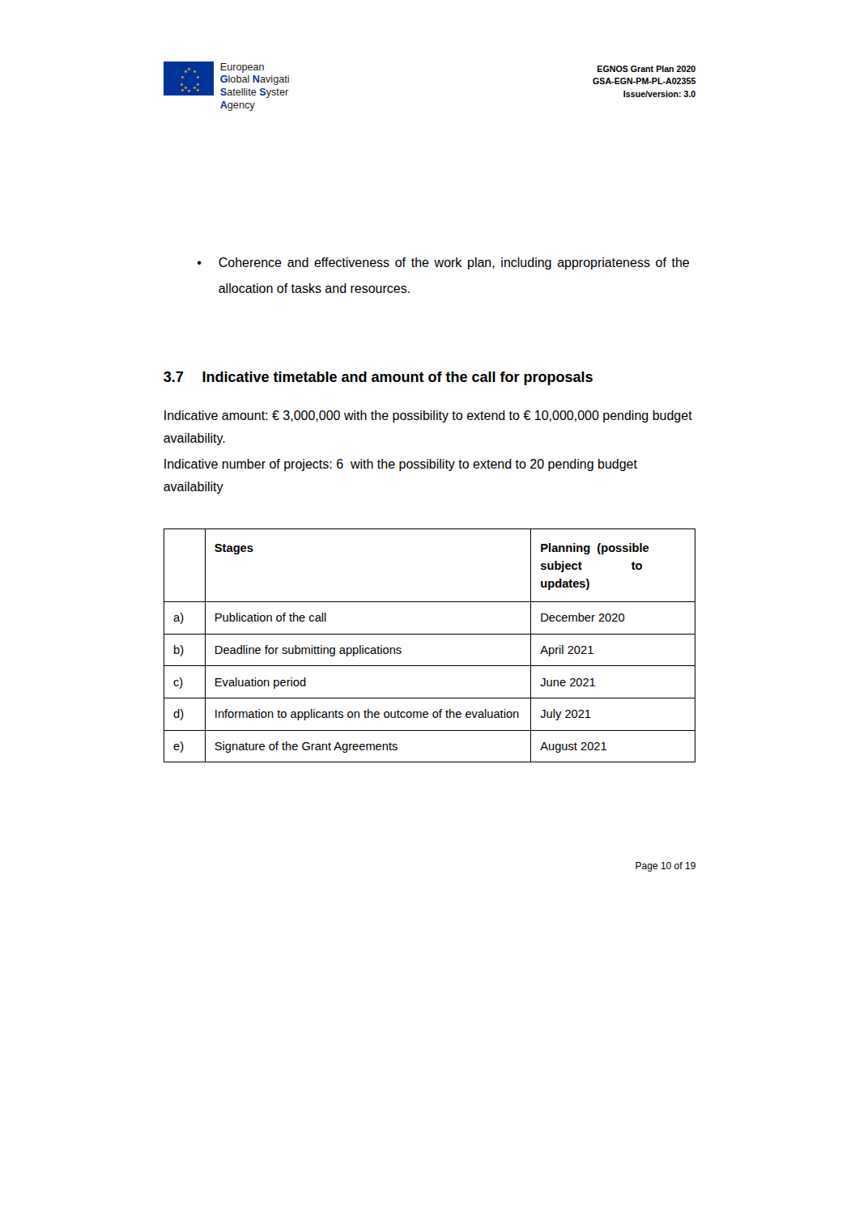★ ★ ★ ★ ★ ★ ★ ★ ★ ★ ★ ★
European
Global Navigati
Satellite Syster
Agency
EGNOS Grant Plan 2020
GSA-EGN-PM-PL-A02355
Issue/version: 3.0
Coherence and effectiveness of the work plan, including appropriateness of the allocation of tasks and resources.
3.7 Indicative timetable and amount of the call for proposals
Indicative amount: € 3,000,000 with the possibility to extend to € 10,000,000 pending budget availability.
Indicative number of projects: 6 with the possibility to extend to 20 pending budget availability
| | Stages | Planning (possible subject to updates) |
| --- | --- | --- |
| a) | Publication of the call | December 2020 |
| b) | Deadline for submitting applications | April 2021 |
| c) | Evaluation period | June 2021 |
| d) | Information to applicants on the outcome of the evaluation | July 2021 |
| e) | Signature of the Grant Agreements | August 2021 |
Page 10 of 19